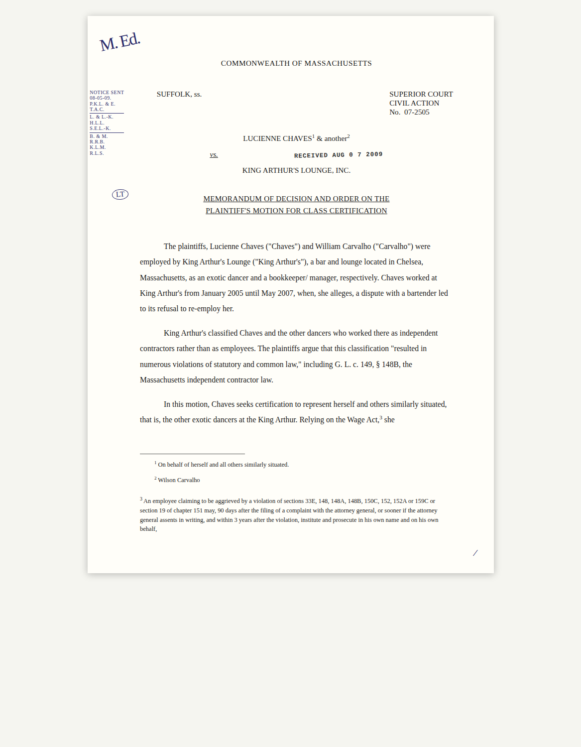M. Ed.
NOTICE SENT
08-05-09.
P.K.L. & E.
T.A.C.
L. & L.-K.
H.L.L.
S.E.L.-K.
B. & M.
R.R.B.
K.L.M.
R.L.S.
LT
COMMONWEALTH OF MASSACHUSETTS
SUFFOLK, ss.
SUPERIOR COURT
CIVIL ACTION
No. 07-2505
LUCIENNE CHAVES1 & another2
vs. RECEIVED AUG 0 7 2009
KING ARTHUR'S LOUNGE, INC.
MEMORANDUM OF DECISION AND ORDER ON THE
PLAINTIFF'S MOTION FOR CLASS CERTIFICATION
The plaintiffs, Lucienne Chaves ("Chaves") and William Carvalho ("Carvalho") were employed by King Arthur's Lounge ("King Arthur's"), a bar and lounge located in Chelsea, Massachusetts, as an exotic dancer and a bookkeeper/ manager, respectively. Chaves worked at King Arthur's from January 2005 until May 2007, when, she alleges, a dispute with a bartender led to its refusal to re-employ her.
King Arthur's classified Chaves and the other dancers who worked there as independent contractors rather than as employees. The plaintiffs argue that this classification "resulted in numerous violations of statutory and common law," including G. L. c. 149, § 148B, the Massachusetts independent contractor law.
In this motion, Chaves seeks certification to represent herself and others similarly situated, that is, the other exotic dancers at the King Arthur. Relying on the Wage Act,3 she
1 On behalf of herself and all others similarly situated.
2 Wilson Carvalho
3 An employee claiming to be aggrieved by a violation of sections 33E, 148, 148A, 148B, 150C, 152, 152A or 159C or section 19 of chapter 151 may, 90 days after the filing of a complaint with the attorney general, or sooner if the attorney general assents in writing, and within 3 years after the violation, institute and prosecute in his own name and on his own behalf,
/